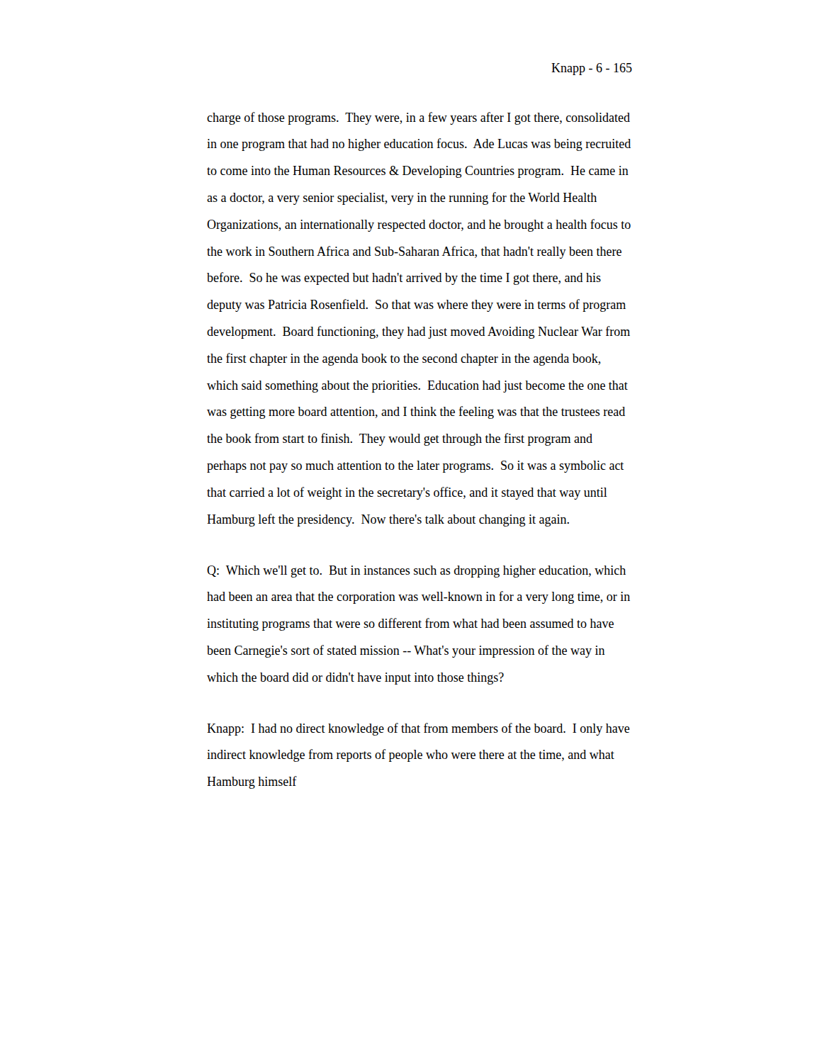Knapp - 6 - 165
charge of those programs. They were, in a few years after I got there, consolidated in one program that had no higher education focus. Ade Lucas was being recruited to come into the Human Resources & Developing Countries program. He came in as a doctor, a very senior specialist, very in the running for the World Health Organizations, an internationally respected doctor, and he brought a health focus to the work in Southern Africa and Sub-Saharan Africa, that hadn't really been there before. So he was expected but hadn't arrived by the time I got there, and his deputy was Patricia Rosenfield. So that was where they were in terms of program development. Board functioning, they had just moved Avoiding Nuclear War from the first chapter in the agenda book to the second chapter in the agenda book, which said something about the priorities. Education had just become the one that was getting more board attention, and I think the feeling was that the trustees read the book from start to finish. They would get through the first program and perhaps not pay so much attention to the later programs. So it was a symbolic act that carried a lot of weight in the secretary's office, and it stayed that way until Hamburg left the presidency. Now there's talk about changing it again.
Q: Which we'll get to. But in instances such as dropping higher education, which had been an area that the corporation was well-known in for a very long time, or in instituting programs that were so different from what had been assumed to have been Carnegie's sort of stated mission -- What's your impression of the way in which the board did or didn't have input into those things?
Knapp: I had no direct knowledge of that from members of the board. I only have indirect knowledge from reports of people who were there at the time, and what Hamburg himself